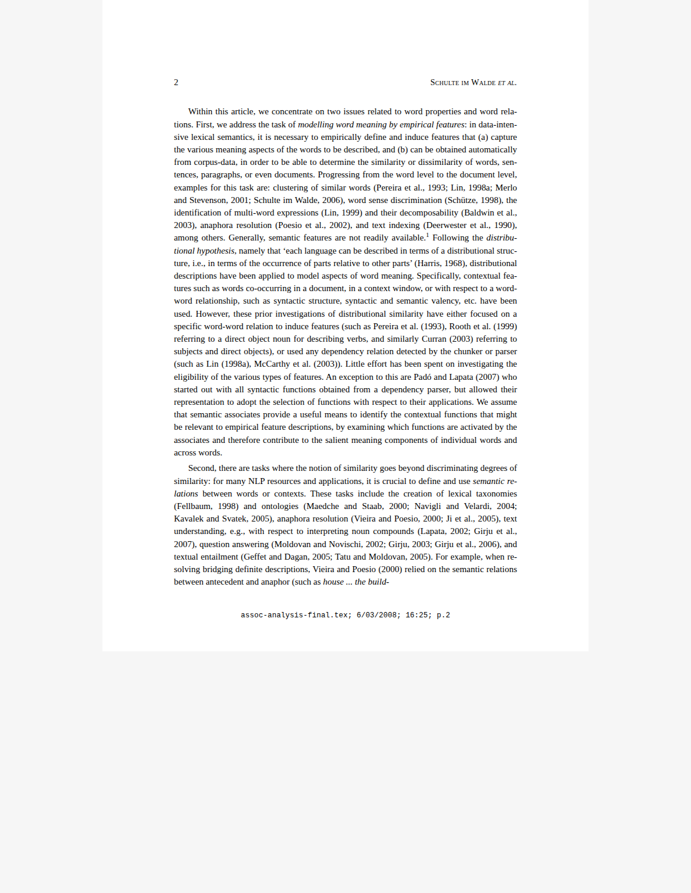2 Schulte im Walde et al.
Within this article, we concentrate on two issues related to word properties and word relations. First, we address the task of modelling word meaning by empirical features: in data-intensive lexical semantics, it is necessary to empirically define and induce features that (a) capture the various meaning aspects of the words to be described, and (b) can be obtained automatically from corpus-data, in order to be able to determine the similarity or dissimilarity of words, sentences, paragraphs, or even documents. Progressing from the word level to the document level, examples for this task are: clustering of similar words (Pereira et al., 1993; Lin, 1998a; Merlo and Stevenson, 2001; Schulte im Walde, 2006), word sense discrimination (Schütze, 1998), the identification of multi-word expressions (Lin, 1999) and their decomposability (Baldwin et al., 2003), anaphora resolution (Poesio et al., 2002), and text indexing (Deerwester et al., 1990), among others. Generally, semantic features are not readily available.1 Following the distributional hypothesis, namely that ‘each language can be described in terms of a distributional structure, i.e., in terms of the occurrence of parts relative to other parts’ (Harris, 1968), distributional descriptions have been applied to model aspects of word meaning. Specifically, contextual features such as words co-occurring in a document, in a context window, or with respect to a word-word relationship, such as syntactic structure, syntactic and semantic valency, etc. have been used. However, these prior investigations of distributional similarity have either focused on a specific word-word relation to induce features (such as Pereira et al. (1993), Rooth et al. (1999) referring to a direct object noun for describing verbs, and similarly Curran (2003) referring to subjects and direct objects), or used any dependency relation detected by the chunker or parser (such as Lin (1998a), McCarthy et al. (2003)). Little effort has been spent on investigating the eligibility of the various types of features. An exception to this are Padó and Lapata (2007) who started out with all syntactic functions obtained from a dependency parser, but allowed their representation to adopt the selection of functions with respect to their applications. We assume that semantic associates provide a useful means to identify the contextual functions that might be relevant to empirical feature descriptions, by examining which functions are activated by the associates and therefore contribute to the salient meaning components of individual words and across words.
Second, there are tasks where the notion of similarity goes beyond discriminating degrees of similarity: for many NLP resources and applications, it is crucial to define and use semantic relations between words or contexts. These tasks include the creation of lexical taxonomies (Fellbaum, 1998) and ontologies (Maedche and Staab, 2000; Navigli and Velardi, 2004; Kavalek and Svatek, 2005), anaphora resolution (Vieira and Poesio, 2000; Ji et al., 2005), text understanding, e.g., with respect to interpreting noun compounds (Lapata, 2002; Girju et al., 2007), question answering (Moldovan and Novischi, 2002; Girju, 2003; Girju et al., 2006), and textual entailment (Geffet and Dagan, 2005; Tatu and Moldovan, 2005). For example, when resolving bridging definite descriptions, Vieira and Poesio (2000) relied on the semantic relations between antecedent and anaphor (such as house ... the build-
assoc-analysis-final.tex; 6/03/2008; 16:25; p.2